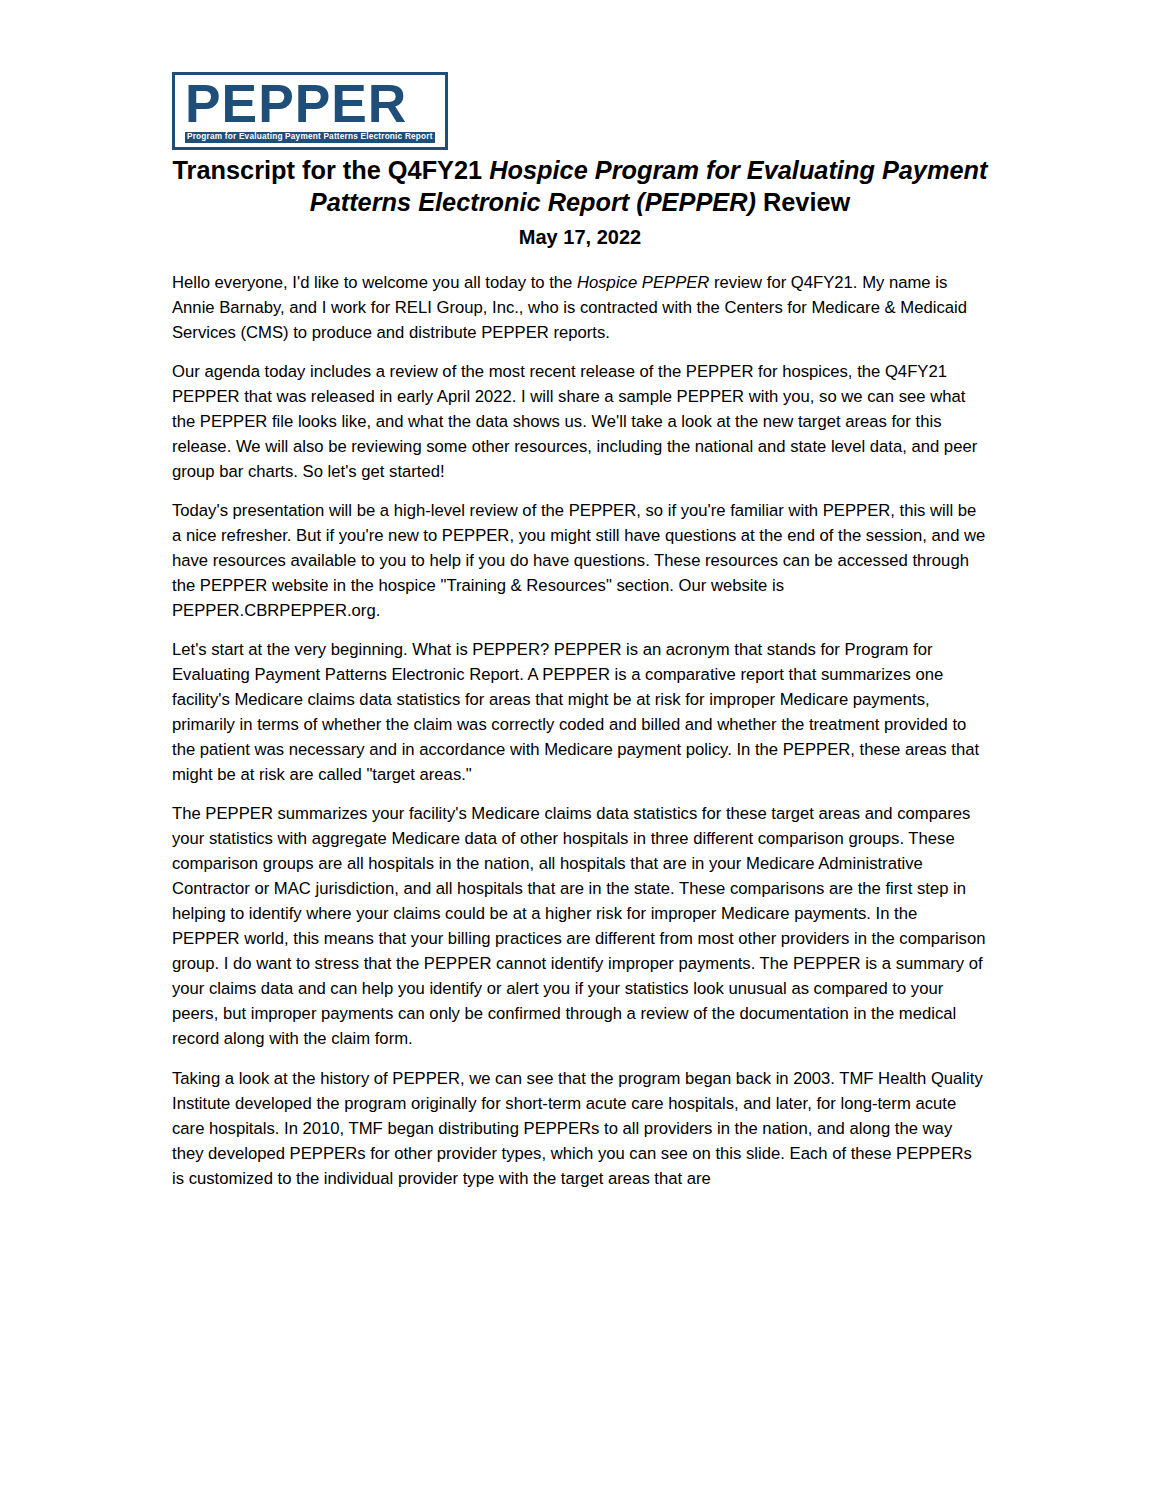PEPPER Program for Evaluating Payment Patterns Electronic Report
Transcript for the Q4FY21 Hospice Program for Evaluating Payment Patterns Electronic Report (PEPPER) Review
May 17, 2022
Hello everyone, I'd like to welcome you all today to the Hospice PEPPER review for Q4FY21. My name is Annie Barnaby, and I work for RELI Group, Inc., who is contracted with the Centers for Medicare & Medicaid Services (CMS) to produce and distribute PEPPER reports.
Our agenda today includes a review of the most recent release of the PEPPER for hospices, the Q4FY21 PEPPER that was released in early April 2022. I will share a sample PEPPER with you, so we can see what the PEPPER file looks like, and what the data shows us. We'll take a look at the new target areas for this release. We will also be reviewing some other resources, including the national and state level data, and peer group bar charts. So let's get started!
Today's presentation will be a high-level review of the PEPPER, so if you're familiar with PEPPER, this will be a nice refresher. But if you're new to PEPPER, you might still have questions at the end of the session, and we have resources available to you to help if you do have questions. These resources can be accessed through the PEPPER website in the hospice "Training & Resources" section. Our website is PEPPER.CBRPEPPER.org.
Let's start at the very beginning. What is PEPPER? PEPPER is an acronym that stands for Program for Evaluating Payment Patterns Electronic Report. A PEPPER is a comparative report that summarizes one facility's Medicare claims data statistics for areas that might be at risk for improper Medicare payments, primarily in terms of whether the claim was correctly coded and billed and whether the treatment provided to the patient was necessary and in accordance with Medicare payment policy. In the PEPPER, these areas that might be at risk are called "target areas."
The PEPPER summarizes your facility's Medicare claims data statistics for these target areas and compares your statistics with aggregate Medicare data of other hospitals in three different comparison groups. These comparison groups are all hospitals in the nation, all hospitals that are in your Medicare Administrative Contractor or MAC jurisdiction, and all hospitals that are in the state. These comparisons are the first step in helping to identify where your claims could be at a higher risk for improper Medicare payments. In the PEPPER world, this means that your billing practices are different from most other providers in the comparison group. I do want to stress that the PEPPER cannot identify improper payments. The PEPPER is a summary of your claims data and can help you identify or alert you if your statistics look unusual as compared to your peers, but improper payments can only be confirmed through a review of the documentation in the medical record along with the claim form.
Taking a look at the history of PEPPER, we can see that the program began back in 2003. TMF Health Quality Institute developed the program originally for short-term acute care hospitals, and later, for long-term acute care hospitals. In 2010, TMF began distributing PEPPERs to all providers in the nation, and along the way they developed PEPPERs for other provider types, which you can see on this slide. Each of these PEPPERs is customized to the individual provider type with the target areas that are